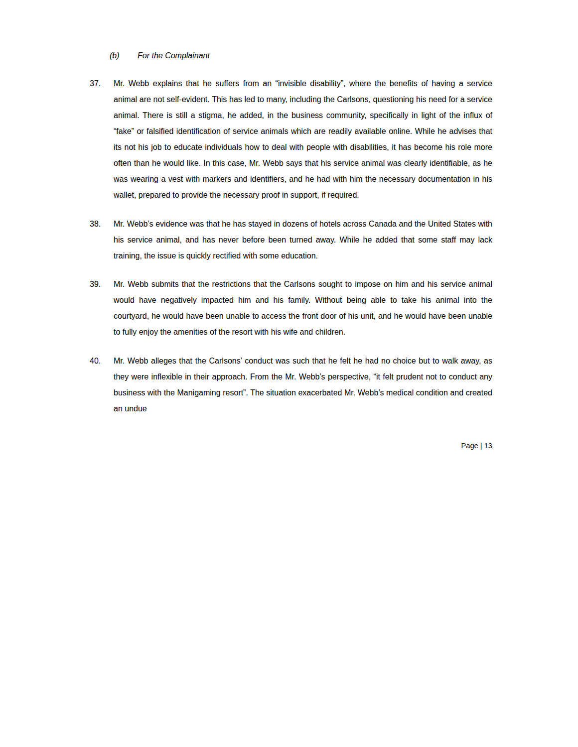(b) For the Complainant
Mr. Webb explains that he suffers from an “invisible disability”, where the benefits of having a service animal are not self-evident. This has led to many, including the Carlsons, questioning his need for a service animal. There is still a stigma, he added, in the business community, specifically in light of the influx of “fake” or falsified identification of service animals which are readily available online. While he advises that its not his job to educate individuals how to deal with people with disabilities, it has become his role more often than he would like. In this case, Mr. Webb says that his service animal was clearly identifiable, as he was wearing a vest with markers and identifiers, and he had with him the necessary documentation in his wallet, prepared to provide the necessary proof in support, if required.
Mr. Webb’s evidence was that he has stayed in dozens of hotels across Canada and the United States with his service animal, and has never before been turned away. While he added that some staff may lack training, the issue is quickly rectified with some education.
Mr. Webb submits that the restrictions that the Carlsons sought to impose on him and his service animal would have negatively impacted him and his family. Without being able to take his animal into the courtyard, he would have been unable to access the front door of his unit, and he would have been unable to fully enjoy the amenities of the resort with his wife and children.
Mr. Webb alleges that the Carlsons’ conduct was such that he felt he had no choice but to walk away, as they were inflexible in their approach. From the Mr. Webb’s perspective, “it felt prudent not to conduct any business with the Manigaming resort”. The situation exacerbated Mr. Webb’s medical condition and created an undue
Page | 13